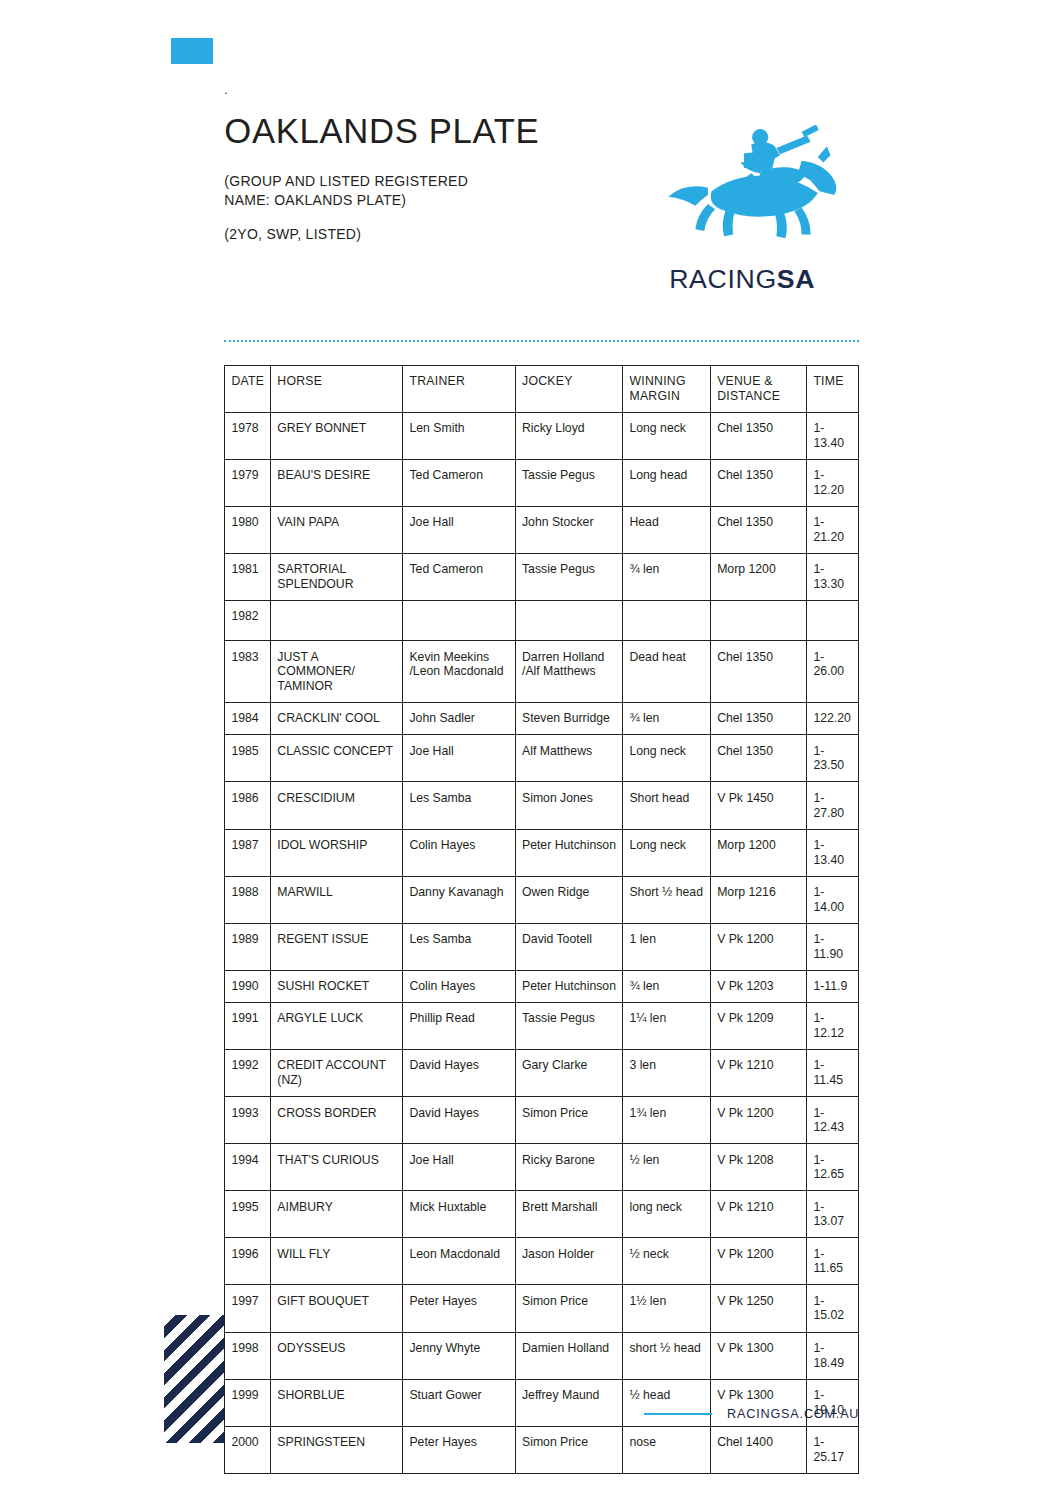.
OAKLANDS PLATE
(GROUP AND LISTED REGISTERED
NAME: OAKLANDS PLATE)
(2YO, SWP, LISTED)
RACINGSA
| DATE | HORSE | TRAINER | JOCKEY | WINNING MARGIN | VENUE & DISTANCE | TIME |
| --- | --- | --- | --- | --- | --- | --- |
| 1978 | GREY BONNET | Len Smith | Ricky Lloyd | Long neck | Chel 1350 | 1-13.40 |
| 1979 | BEAU'S DESIRE | Ted Cameron | Tassie Pegus | Long head | Chel 1350 | 1-12.20 |
| 1980 | VAIN PAPA | Joe Hall | John Stocker | Head | Chel 1350 | 1-21.20 |
| 1981 | SARTORIAL SPLENDOUR | Ted Cameron | Tassie Pegus | ¾ len | Morp 1200 | 1-13.30 |
| 1982 | | | | | | |
| 1983 | JUST A COMMONER/ TAMINOR | Kevin Meekins /Leon Macdonald | Darren Holland /Alf Matthews | Dead heat | Chel 1350 | 1-26.00 |
| 1984 | CRACKLIN' COOL | John Sadler | Steven Burridge | ¾ len | Chel 1350 | 122.20 |
| 1985 | CLASSIC CONCEPT | Joe Hall | Alf Matthews | Long neck | Chel 1350 | 1-23.50 |
| 1986 | CRESCIDIUM | Les Samba | Simon Jones | Short head | V Pk 1450 | 1-27.80 |
| 1987 | IDOL WORSHIP | Colin Hayes | Peter Hutchinson | Long neck | Morp 1200 | 1-13.40 |
| 1988 | MARWILL | Danny Kavanagh | Owen Ridge | Short ½ head | Morp 1216 | 1-14.00 |
| 1989 | REGENT ISSUE | Les Samba | David Tootell | 1 len | V Pk 1200 | 1-11.90 |
| 1990 | SUSHI ROCKET | Colin Hayes | Peter Hutchinson | ¾ len | V Pk 1203 | 1-11.9 |
| 1991 | ARGYLE LUCK | Phillip Read | Tassie Pegus | 1¼ len | V Pk 1209 | 1-12.12 |
| 1992 | CREDIT ACCOUNT (NZ) | David Hayes | Gary Clarke | 3 len | V Pk 1210 | 1-11.45 |
| 1993 | CROSS BORDER | David Hayes | Simon Price | 1¾ len | V Pk 1200 | 1-12.43 |
| 1994 | THAT'S CURIOUS | Joe Hall | Ricky Barone | ½ len | V Pk 1208 | 1-12.65 |
| 1995 | AIMBURY | Mick Huxtable | Brett Marshall | long neck | V Pk 1210 | 1-13.07 |
| 1996 | WILL FLY | Leon Macdonald | Jason Holder | ½ neck | V Pk 1200 | 1-11.65 |
| 1997 | GIFT BOUQUET | Peter Hayes | Simon Price | 1½ len | V Pk 1250 | 1-15.02 |
| 1998 | ODYSSEUS | Jenny Whyte | Damien Holland | short ½ head | V Pk 1300 | 1-18.49 |
| 1999 | SHORBLUE | Stuart Gower | Jeffrey Maund | ½ head | V Pk 1300 | 1-19.10 |
| 2000 | SPRINGSTEEN | Peter Hayes | Simon Price | nose | Chel 1400 | 1-25.17 |
RACINGSA.COM.AU